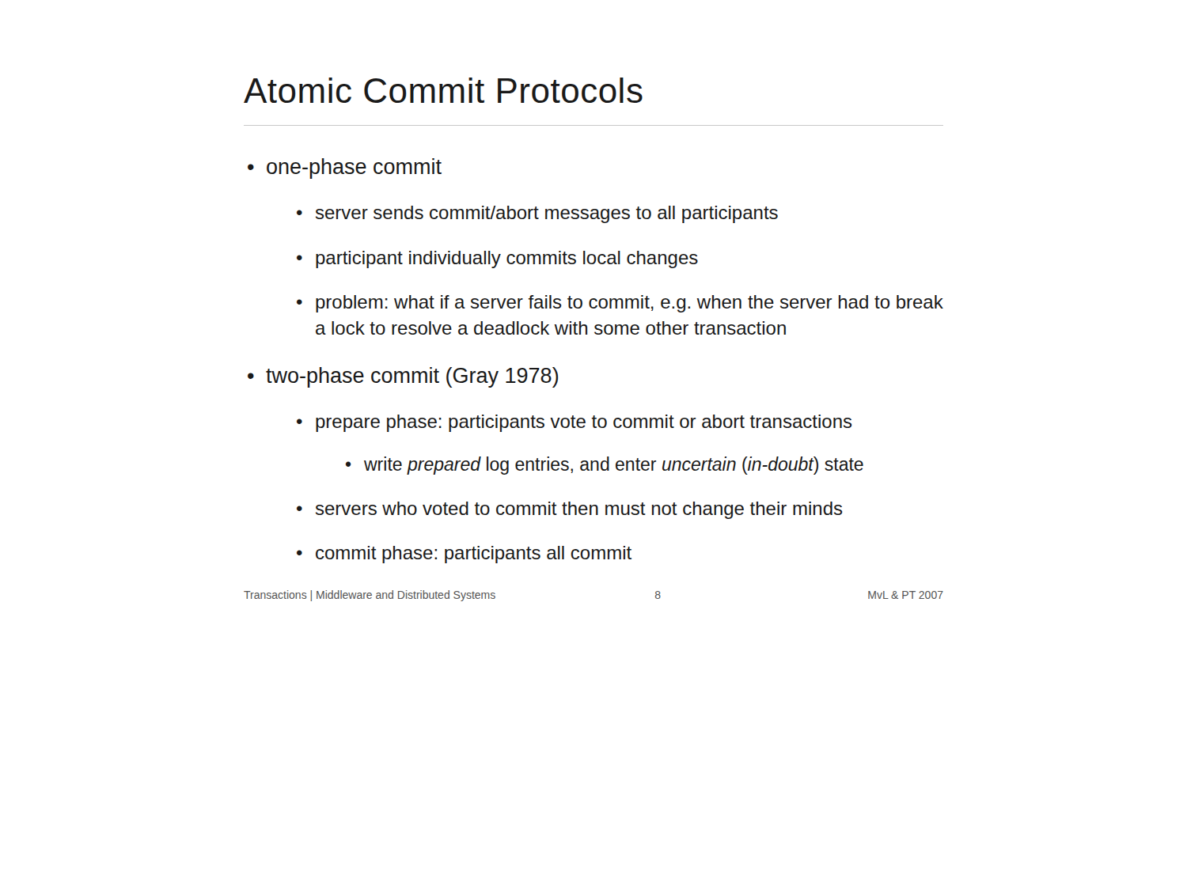Atomic Commit Protocols
one-phase commit
server sends commit/abort messages to all participants
participant individually commits local changes
problem: what if a server fails to commit, e.g. when the server had to break a lock to resolve a deadlock with some other transaction
two-phase commit (Gray 1978)
prepare phase: participants vote to commit or abort transactions
write prepared log entries, and enter uncertain (in-doubt) state
servers who voted to commit then must not change their minds
commit phase: participants all commit
Transactions | Middleware and Distributed Systems 8 MvL & PT 2007